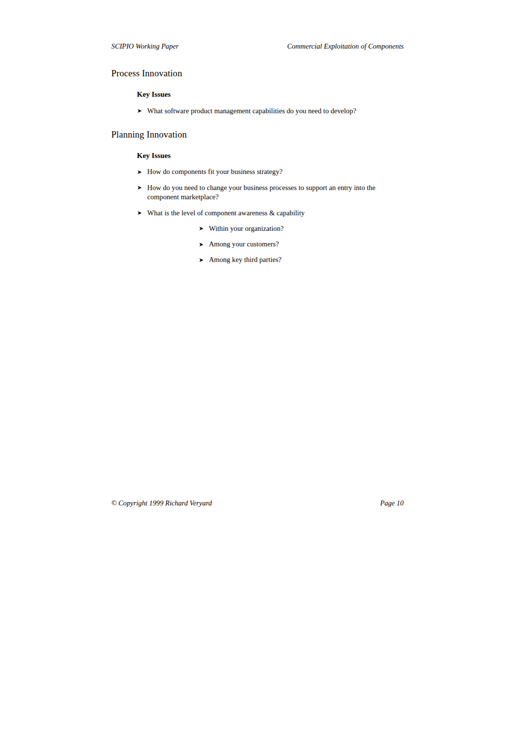SCIPIO Working Paper
Commercial Exploitation of Components
Process Innovation
Key Issues
What software product management capabilities do you need to develop?
Planning Innovation
Key Issues
How do components fit your business strategy?
How do you need to change your business processes to support an entry into the component marketplace?
What is the level of component awareness & capability
Within your organization?
Among your customers?
Among key third parties?
© Copyright 1999 Richard Veryard
Page 10